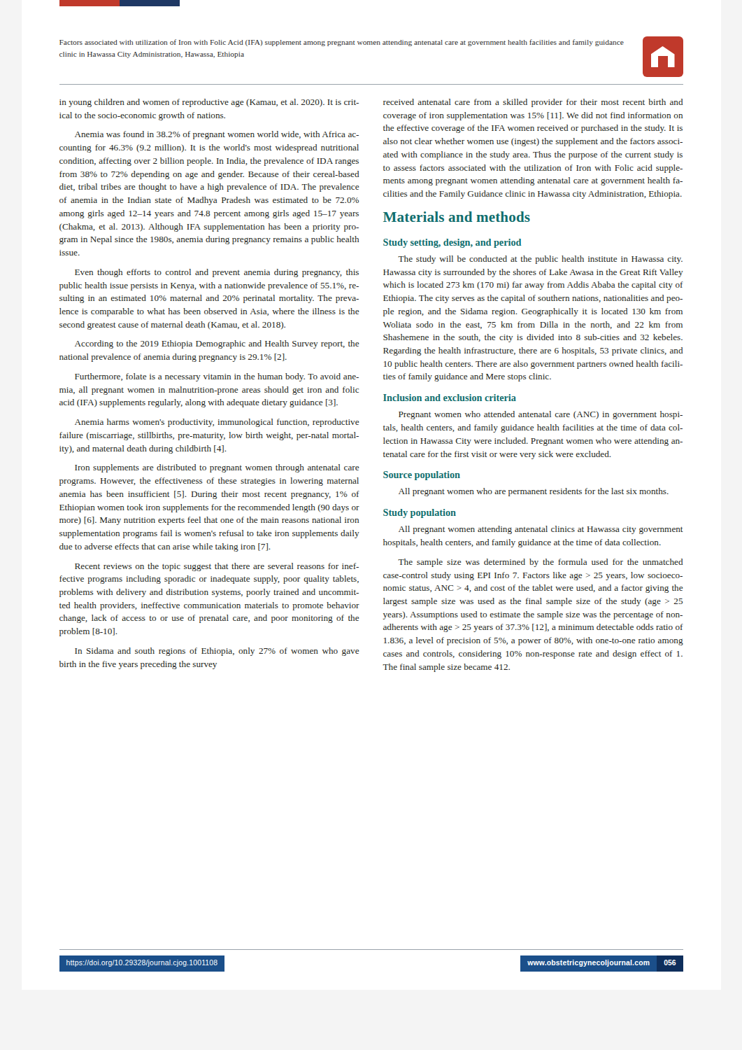Factors associated with utilization of Iron with Folic Acid (IFA) supplement among pregnant women attending antenatal care at government health facilities and family guidance clinic in Hawassa City Administration, Hawassa, Ethiopia
in young children and women of reproductive age (Kamau, et al. 2020). It is critical to the socio-economic growth of nations.
Anemia was found in 38.2% of pregnant women world wide, with Africa accounting for 46.3% (9.2 million). It is the world's most widespread nutritional condition, affecting over 2 billion people. In India, the prevalence of IDA ranges from 38% to 72% depending on age and gender. Because of their cereal-based diet, tribal tribes are thought to have a high prevalence of IDA. The prevalence of anemia in the Indian state of Madhya Pradesh was estimated to be 72.0% among girls aged 12–14 years and 74.8 percent among girls aged 15–17 years (Chakma, et al. 2013). Although IFA supplementation has been a priority program in Nepal since the 1980s, anemia during pregnancy remains a public health issue.
Even though efforts to control and prevent anemia during pregnancy, this public health issue persists in Kenya, with a nationwide prevalence of 55.1%, resulting in an estimated 10% maternal and 20% perinatal mortality. The prevalence is comparable to what has been observed in Asia, where the illness is the second greatest cause of maternal death (Kamau, et al. 2018).
According to the 2019 Ethiopia Demographic and Health Survey report, the national prevalence of anemia during pregnancy is 29.1% [2].
Furthermore, folate is a necessary vitamin in the human body. To avoid anemia, all pregnant women in malnutrition-prone areas should get iron and folic acid (IFA) supplements regularly, along with adequate dietary guidance [3].
Anemia harms women's productivity, immunological function, reproductive failure (miscarriage, stillbirths, pre-maturity, low birth weight, per-natal mortality), and maternal death during childbirth [4].
Iron supplements are distributed to pregnant women through antenatal care programs. However, the effectiveness of these strategies in lowering maternal anemia has been insufficient [5]. During their most recent pregnancy, 1% of Ethiopian women took iron supplements for the recommended length (90 days or more) [6]. Many nutrition experts feel that one of the main reasons national iron supplementation programs fail is women's refusal to take iron supplements daily due to adverse effects that can arise while taking iron [7].
Recent reviews on the topic suggest that there are several reasons for ineffective programs including sporadic or inadequate supply, poor quality tablets, problems with delivery and distribution systems, poorly trained and uncommitted health providers, ineffective communication materials to promote behavior change, lack of access to or use of prenatal care, and poor monitoring of the problem [8-10].
In Sidama and south regions of Ethiopia, only 27% of women who gave birth in the five years preceding the survey
received antenatal care from a skilled provider for their most recent birth and coverage of iron supplementation was 15% [11]. We did not find information on the effective coverage of the IFA women received or purchased in the study. It is also not clear whether women use (ingest) the supplement and the factors associated with compliance in the study area. Thus the purpose of the current study is to assess factors associated with the utilization of Iron with Folic acid supplements among pregnant women attending antenatal care at government health facilities and the Family Guidance clinic in Hawassa city Administration, Ethiopia.
Materials and methods
Study setting, design, and period
The study will be conducted at the public health institute in Hawassa city. Hawassa city is surrounded by the shores of Lake Awasa in the Great Rift Valley which is located 273 km (170 mi) far away from Addis Ababa the capital city of Ethiopia. The city serves as the capital of southern nations, nationalities and people region, and the Sidama region. Geographically it is located 130 km from Woliata sodo in the east, 75 km from Dilla in the north, and 22 km from Shashemene in the south, the city is divided into 8 sub-cities and 32 kebeles. Regarding the health infrastructure, there are 6 hospitals, 53 private clinics, and 10 public health centers. There are also government partners owned health facilities of family guidance and Mere stops clinic.
Inclusion and exclusion criteria
Pregnant women who attended antenatal care (ANC) in government hospitals, health centers, and family guidance health facilities at the time of data collection in Hawassa City were included. Pregnant women who were attending antenatal care for the first visit or were very sick were excluded.
Source population
All pregnant women who are permanent residents for the last six months.
Study population
All pregnant women attending antenatal clinics at Hawassa city government hospitals, health centers, and family guidance at the time of data collection.
The sample size was determined by the formula used for the unmatched case-control study using EPI Info 7. Factors like age > 25 years, low socioeconomic status, ANC > 4, and cost of the tablet were used, and a factor giving the largest sample size was used as the final sample size of the study (age > 25 years). Assumptions used to estimate the sample size was the percentage of non-adherents with age > 25 years of 37.3% [12], a minimum detectable odds ratio of 1.836, a level of precision of 5%, a power of 80%, with one-to-one ratio among cases and controls, considering 10% non-response rate and design effect of 1. The final sample size became 412.
https://doi.org/10.29328/journal.cjog.1001108
www.obstetricgynecoljournal.com
056